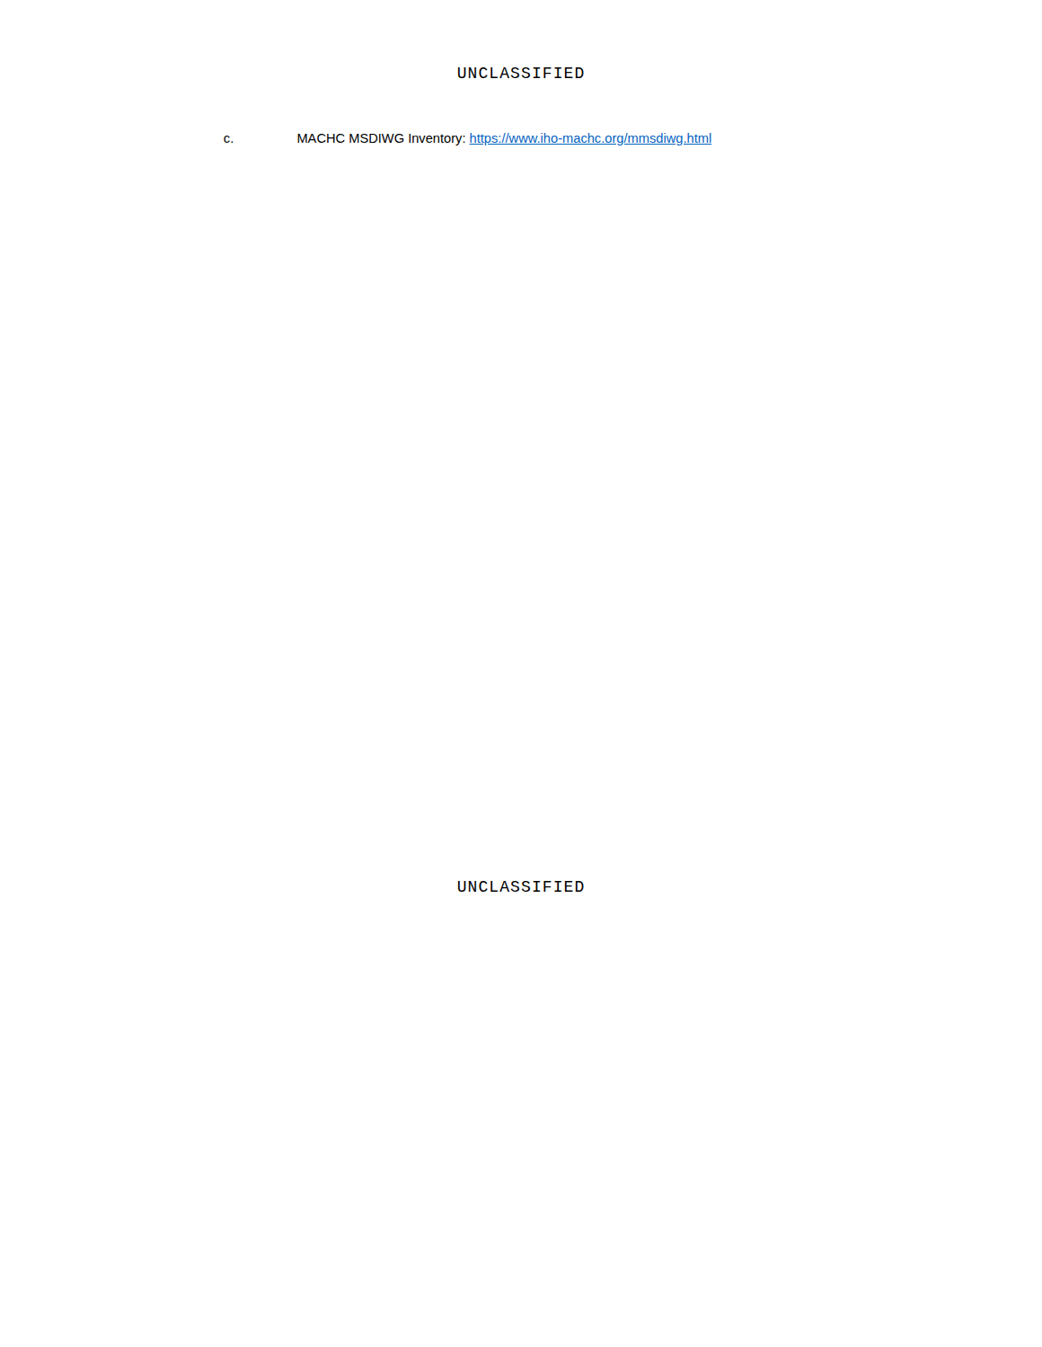UNCLASSIFIED
c. MACHC MSDIWG Inventory: https://www.iho-machc.org/mmsdiwg.html
UNCLASSIFIED